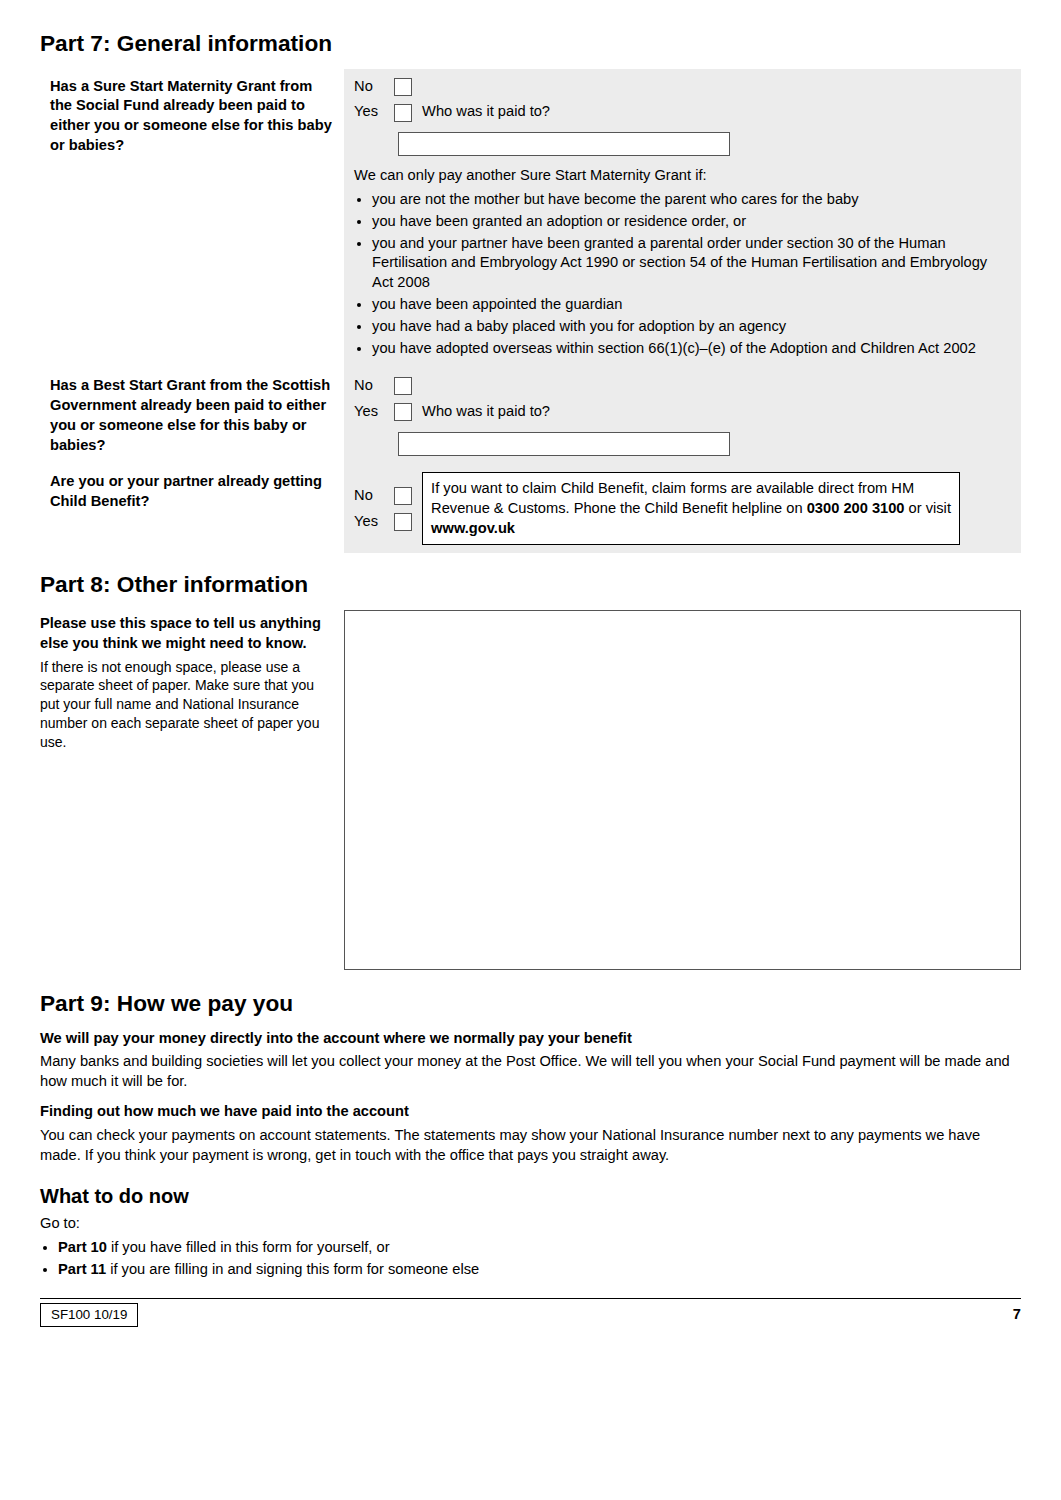Part 7: General information
| Has a Sure Start Maternity Grant from the Social Fund already been paid to either you or someone else for this baby or babies? | No Yes Who was it paid to? We can only pay another Sure Start Maternity Grant if: you are not the mother but have become the parent who cares for the baby you have been granted an adoption or residence order, or you and your partner have been granted a parental order under section 30 of the Human Fertilisation and Embryology Act 1990 or section 54 of the Human Fertilisation and Embryology Act 2008 you have been appointed the guardian you have had a baby placed with you for adoption by an agency you have adopted overseas within section 66(1)(c)–(e) of the Adoption and Children Act 2002 |
| Has a Best Start Grant from the Scottish Government already been paid to either you or someone else for this baby or babies? | No Yes Who was it paid to? |
| Are you or your partner already getting Child Benefit? | / No Yes / If you want to claim Child Benefit, claim forms are available direct from HM Revenue & Customs. Phone the Child Benefit helpline on 0300 200 3100 or visit www.gov.uk / |
Part 8: Other information
Please use this space to tell us anything else you think we might need to know.
If there is not enough space, please use a separate sheet of paper. Make sure that you put your full name and National Insurance number on each separate sheet of paper you use.
Part 9: How we pay you
We will pay your money directly into the account where we normally pay your benefit
Many banks and building societies will let you collect your money at the Post Office. We will tell you when your Social Fund payment will be made and how much it will be for.
Finding out how much we have paid into the account
You can check your payments on account statements. The statements may show your National Insurance number next to any payments we have made. If you think your payment is wrong, get in touch with the office that pays you straight away.
What to do now
Go to:
Part 10 if you have filled in this form for yourself, or
Part 11 if you are filling in and signing this form for someone else
SF100 10/19 7